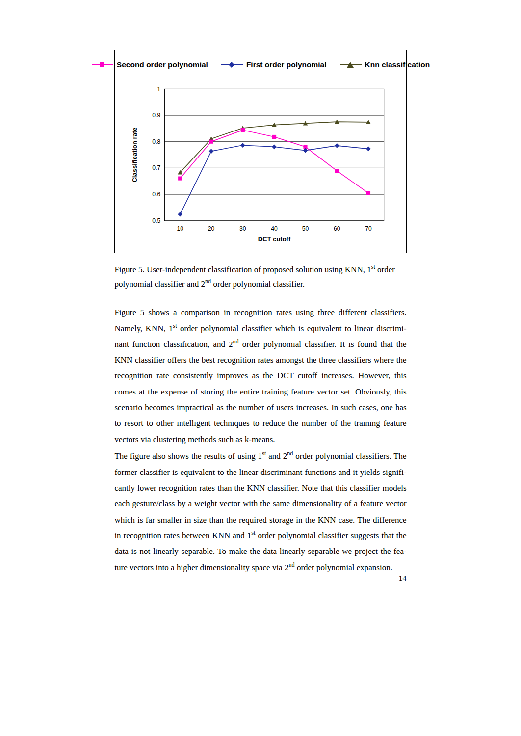Second order polynomial First order polynomial Knn classification
0.5 0.6 0.7 0.8 0.9 1 Classification rate 10 20 30 40 50 60 70 DCT cutoff
Figure 5. User-independent classification of proposed solution using KNN, 1st order polynomial classifier and 2nd order polynomial classifier.
Figure 5 shows a comparison in recognition rates using three different classifiers. Namely, KNN, 1st order polynomial classifier which is equivalent to linear discriminant function classification, and 2nd order polynomial classifier. It is found that the KNN classifier offers the best recognition rates amongst the three classifiers where the recognition rate consistently improves as the DCT cutoff increases. However, this comes at the expense of storing the entire training feature vector set. Obviously, this scenario becomes impractical as the number of users increases. In such cases, one has to resort to other intelligent techniques to reduce the number of the training feature vectors via clustering methods such as k-means.
The figure also shows the results of using 1st and 2nd order polynomial classifiers. The former classifier is equivalent to the linear discriminant functions and it yields significantly lower recognition rates than the KNN classifier. Note that this classifier models each gesture/class by a weight vector with the same dimensionality of a feature vector which is far smaller in size than the required storage in the KNN case. The difference in recognition rates between KNN and 1st order polynomial classifier suggests that the data is not linearly separable. To make the data linearly separable we project the feature vectors into a higher dimensionality space via 2nd order polynomial expansion.
14